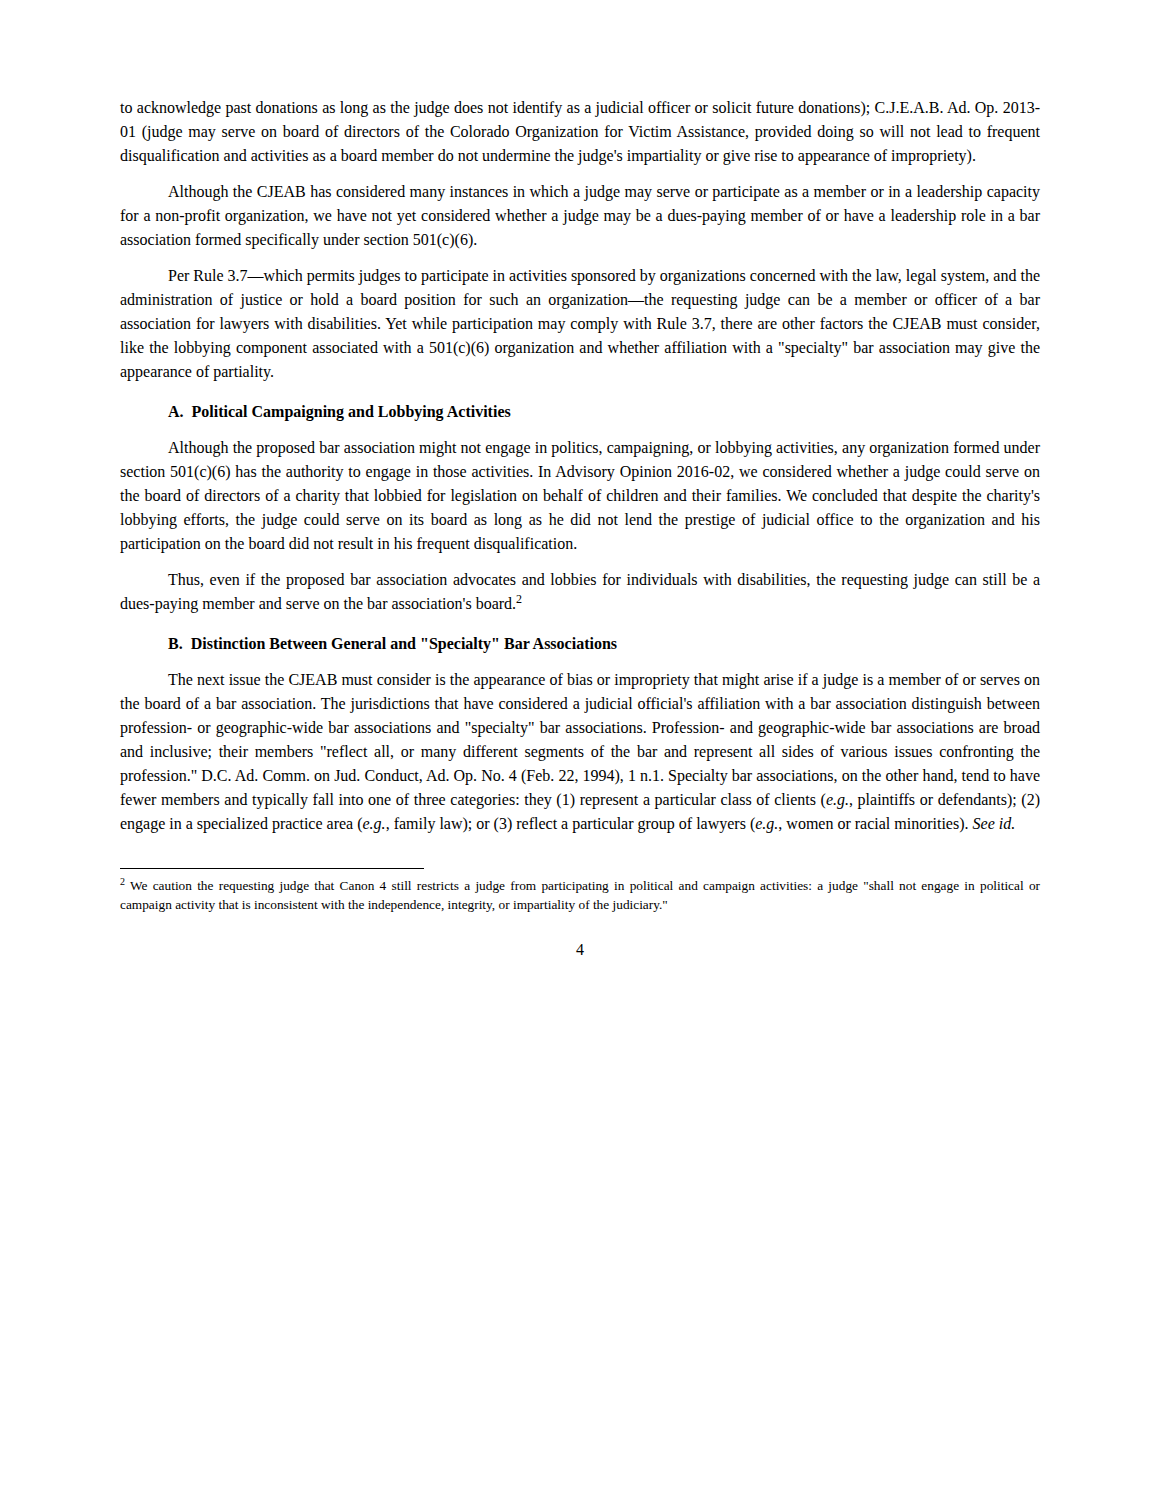to acknowledge past donations as long as the judge does not identify as a judicial officer or solicit future donations); C.J.E.A.B. Ad. Op. 2013-01 (judge may serve on board of directors of the Colorado Organization for Victim Assistance, provided doing so will not lead to frequent disqualification and activities as a board member do not undermine the judge's impartiality or give rise to appearance of impropriety).
Although the CJEAB has considered many instances in which a judge may serve or participate as a member or in a leadership capacity for a non-profit organization, we have not yet considered whether a judge may be a dues-paying member of or have a leadership role in a bar association formed specifically under section 501(c)(6).
Per Rule 3.7—which permits judges to participate in activities sponsored by organizations concerned with the law, legal system, and the administration of justice or hold a board position for such an organization—the requesting judge can be a member or officer of a bar association for lawyers with disabilities. Yet while participation may comply with Rule 3.7, there are other factors the CJEAB must consider, like the lobbying component associated with a 501(c)(6) organization and whether affiliation with a "specialty" bar association may give the appearance of partiality.
A. Political Campaigning and Lobbying Activities
Although the proposed bar association might not engage in politics, campaigning, or lobbying activities, any organization formed under section 501(c)(6) has the authority to engage in those activities. In Advisory Opinion 2016-02, we considered whether a judge could serve on the board of directors of a charity that lobbied for legislation on behalf of children and their families. We concluded that despite the charity's lobbying efforts, the judge could serve on its board as long as he did not lend the prestige of judicial office to the organization and his participation on the board did not result in his frequent disqualification.
Thus, even if the proposed bar association advocates and lobbies for individuals with disabilities, the requesting judge can still be a dues-paying member and serve on the bar association's board.2
B. Distinction Between General and "Specialty" Bar Associations
The next issue the CJEAB must consider is the appearance of bias or impropriety that might arise if a judge is a member of or serves on the board of a bar association. The jurisdictions that have considered a judicial official's affiliation with a bar association distinguish between profession- or geographic-wide bar associations and "specialty" bar associations. Profession- and geographic-wide bar associations are broad and inclusive; their members "reflect all, or many different segments of the bar and represent all sides of various issues confronting the profession." D.C. Ad. Comm. on Jud. Conduct, Ad. Op. No. 4 (Feb. 22, 1994), 1 n.1. Specialty bar associations, on the other hand, tend to have fewer members and typically fall into one of three categories: they (1) represent a particular class of clients (e.g., plaintiffs or defendants); (2) engage in a specialized practice area (e.g., family law); or (3) reflect a particular group of lawyers (e.g., women or racial minorities). See id.
2 We caution the requesting judge that Canon 4 still restricts a judge from participating in political and campaign activities: a judge "shall not engage in political or campaign activity that is inconsistent with the independence, integrity, or impartiality of the judiciary."
4